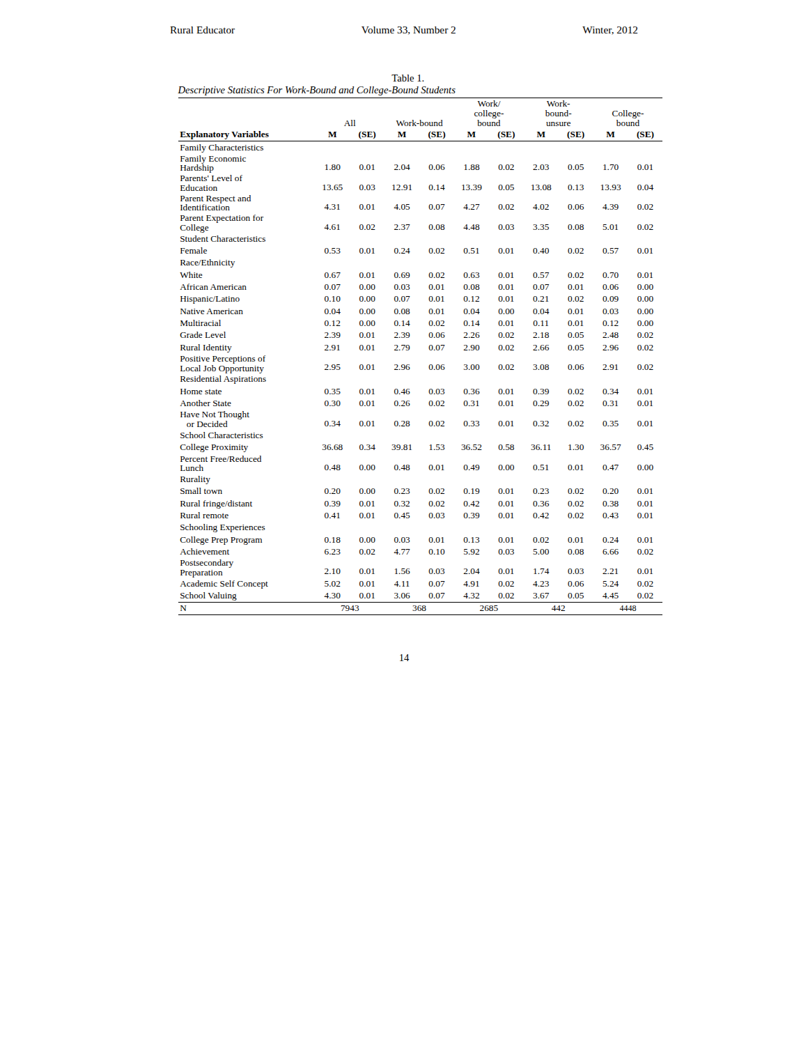Rural Educator
Volume 33, Number 2
Winter, 2012
Table 1. Descriptive Statistics For Work-Bound and College-Bound Students
| | All | Work-bound | Work/ college- bound | Work- bound- unsure | College- bound |
| --- | --- | --- | --- | --- | --- |
| Explanatory Variables | M | (SE) | M | (SE) | M | (SE) | M | (SE) | M | (SE) |
| Family Characteristics | |
| Family Economic Hardship | 1.80 | 0.01 | 2.04 | 0.06 | 1.88 | 0.02 | 2.03 | 0.05 | 1.70 | 0.01 |
| Parents' Level of Education | 13.65 | 0.03 | 12.91 | 0.14 | 13.39 | 0.05 | 13.08 | 0.13 | 13.93 | 0.04 |
| Parent Respect and Identification | 4.31 | 0.01 | 4.05 | 0.07 | 4.27 | 0.02 | 4.02 | 0.06 | 4.39 | 0.02 |
| Parent Expectation for College | 4.61 | 0.02 | 2.37 | 0.08 | 4.48 | 0.03 | 3.35 | 0.08 | 5.01 | 0.02 |
| Student Characteristics | |
| Female | 0.53 | 0.01 | 0.24 | 0.02 | 0.51 | 0.01 | 0.40 | 0.02 | 0.57 | 0.01 |
| Race/Ethnicity | |
| White | 0.67 | 0.01 | 0.69 | 0.02 | 0.63 | 0.01 | 0.57 | 0.02 | 0.70 | 0.01 |
| African American | 0.07 | 0.00 | 0.03 | 0.01 | 0.08 | 0.01 | 0.07 | 0.01 | 0.06 | 0.00 |
| Hispanic/Latino | 0.10 | 0.00 | 0.07 | 0.01 | 0.12 | 0.01 | 0.21 | 0.02 | 0.09 | 0.00 |
| Native American | 0.04 | 0.00 | 0.08 | 0.01 | 0.04 | 0.00 | 0.04 | 0.01 | 0.03 | 0.00 |
| Multiracial | 0.12 | 0.00 | 0.14 | 0.02 | 0.14 | 0.01 | 0.11 | 0.01 | 0.12 | 0.00 |
| Grade Level | 2.39 | 0.01 | 2.39 | 0.06 | 2.26 | 0.02 | 2.18 | 0.05 | 2.48 | 0.02 |
| Rural Identity | 2.91 | 0.01 | 2.79 | 0.07 | 2.90 | 0.02 | 2.66 | 0.05 | 2.96 | 0.02 |
| Positive Perceptions of Local Job Opportunity | 2.95 | 0.01 | 2.96 | 0.06 | 3.00 | 0.02 | 3.08 | 0.06 | 2.91 | 0.02 |
| Residential Aspirations | |
| Home state | 0.35 | 0.01 | 0.46 | 0.03 | 0.36 | 0.01 | 0.39 | 0.02 | 0.34 | 0.01 |
| Another State | 0.30 | 0.01 | 0.26 | 0.02 | 0.31 | 0.01 | 0.29 | 0.02 | 0.31 | 0.01 |
| Have Not Thought or Decided | 0.34 | 0.01 | 0.28 | 0.02 | 0.33 | 0.01 | 0.32 | 0.02 | 0.35 | 0.01 |
| School Characteristics | |
| College Proximity | 36.68 | 0.34 | 39.81 | 1.53 | 36.52 | 0.58 | 36.11 | 1.30 | 36.57 | 0.45 |
| Percent Free/Reduced Lunch | 0.48 | 0.00 | 0.48 | 0.01 | 0.49 | 0.00 | 0.51 | 0.01 | 0.47 | 0.00 |
| Rurality | |
| Small town | 0.20 | 0.00 | 0.23 | 0.02 | 0.19 | 0.01 | 0.23 | 0.02 | 0.20 | 0.01 |
| Rural fringe/distant | 0.39 | 0.01 | 0.32 | 0.02 | 0.42 | 0.01 | 0.36 | 0.02 | 0.38 | 0.01 |
| Rural remote | 0.41 | 0.01 | 0.45 | 0.03 | 0.39 | 0.01 | 0.42 | 0.02 | 0.43 | 0.01 |
| Schooling Experiences | |
| College Prep Program | 0.18 | 0.00 | 0.03 | 0.01 | 0.13 | 0.01 | 0.02 | 0.01 | 0.24 | 0.01 |
| Achievement | 6.23 | 0.02 | 4.77 | 0.10 | 5.92 | 0.03 | 5.00 | 0.08 | 6.66 | 0.02 |
| Postsecondary Preparation | 2.10 | 0.01 | 1.56 | 0.03 | 2.04 | 0.01 | 1.74 | 0.03 | 2.21 | 0.01 |
| Academic Self Concept | 5.02 | 0.01 | 4.11 | 0.07 | 4.91 | 0.02 | 4.23 | 0.06 | 5.24 | 0.02 |
| School Valuing | 4.30 | 0.01 | 3.06 | 0.07 | 4.32 | 0.02 | 3.67 | 0.05 | 4.45 | 0.02 |
| N | 7943 | 368 | 2685 | 442 | 4448 |
14